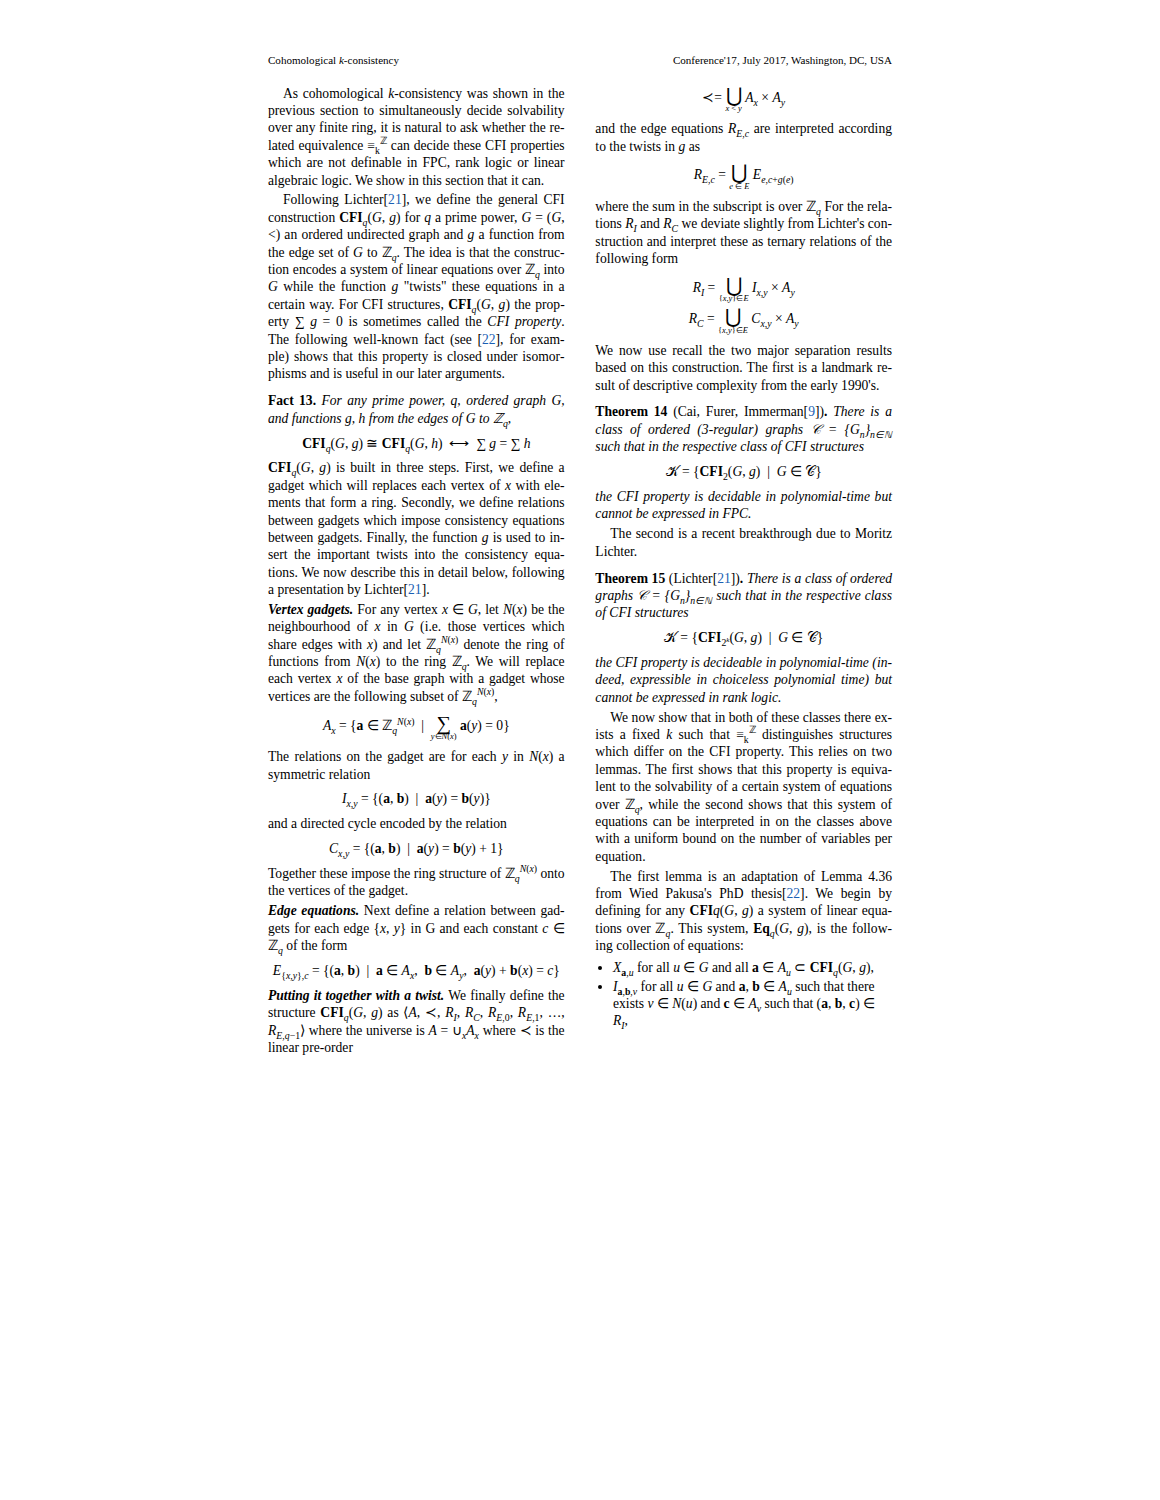Cohomological k-consistency
Conference'17, July 2017, Washington, DC, USA
As cohomological k-consistency was shown in the previous section to simultaneously decide solvability over any finite ring, it is natural to ask whether the related equivalence ≡kℤ can decide these CFI properties which are not definable in FPC, rank logic or linear algebraic logic. We show in this section that it can.
Following Lichter[21], we define the general CFI construction CFIq(G, g) for q a prime power, G = (G, <) an ordered undirected graph and g a function from the edge set of G to ℤq. The idea is that the construction encodes a system of linear equations over ℤq into G while the function g "twists" these equations in a certain way. For CFI structures, CFIq(G, g) the property ∑ g = 0 is sometimes called the CFI property. The following well-known fact (see [22], for example) shows that this property is closed under isomorphisms and is useful in our later arguments.
Fact 13. For any prime power, q, ordered graph G, and functions g, h from the edges of G to ℤq,
CFIq(G, g) ≅ CFIq(G, h) ⟷ ∑ g = ∑ h
CFIq(G, g) is built in three steps. First, we define a gadget which will replaces each vertex of x with elements that form a ring. Secondly, we define relations between gadgets which impose consistency equations between gadgets. Finally, the function g is used to insert the important twists into the consistency equations. We now describe this in detail below, following a presentation by Lichter[21].
Vertex gadgets. For any vertex x ∈ G, let N(x) be the neighbourhood of x in G (i.e. those vertices which share edges with x) and let ℤqN(x) denote the ring of functions from N(x) to the ring ℤq. We will replace each vertex x of the base graph with a gadget whose vertices are the following subset of ℤqN(x),
Ax = {a ∈ ℤqN(x) | ∑y∈N(x) a(y) = 0}
The relations on the gadget are for each y in N(x) a symmetric relation
Ix,y = {(a, b) | a(y) = b(y)}
and a directed cycle encoded by the relation
Cx,y = {(a, b) | a(y) = b(y) + 1}
Together these impose the ring structure of ℤqN(x) onto the vertices of the gadget.
Edge equations. Next define a relation between gadgets for each edge {x, y} in G and each constant c ∈ ℤq of the form
E{x,y},c = {(a, b) | a ∈ Ax, b ∈ Ay, a(y) + b(x) = c}
Putting it together with a twist. We finally define the structure CFIq(G, g) as ⟨A, ≺, RI, RC, RE,0, RE,1, …, RE,q−1⟩ where the universe is A = ∪xAx where ≺ is the linear pre-order
≺= ⋃x < y Ax × Ay
and the edge equations RE,c are interpreted according to the twists in g as
RE,c = ⋃e ∈ E Ee,c+g(e)
where the sum in the subscript is over ℤq For the relations RI and RC we deviate slightly from Lichter's construction and interpret these as ternary relations of the following form
RI = ⋃{x,y}∈E Ix,y × Ay RC = ⋃{x,y}∈E Cx,y × Ay
We now use recall the two major separation results based on this construction. The first is a landmark result of descriptive complexity from the early 1990's.
Theorem 14 (Cai, Furer, Immerman[9]). There is a class of ordered (3-regular) graphs 𝒞 = {Gn}n∈ℕ such that in the respective class of CFI structures
𝒦 = {CFI2(G, g) | G ∈ 𝒞}
the CFI property is decidable in polynomial-time but cannot be expressed in FPC.
The second is a recent breakthrough due to Moritz Lichter.
Theorem 15 (Lichter[21]). There is a class of ordered graphs 𝒞 = {Gn}n∈ℕ such that in the respective class of CFI structures
𝒦 = {CFI2k(G, g) | G ∈ 𝒞}
the CFI property is decideable in polynomial-time (indeed, expressible in choiceless polynomial time) but cannot be expressed in rank logic.
We now show that in both of these classes there exists a fixed k such that ≡kℤ distinguishes structures which differ on the CFI property. This relies on two lemmas. The first shows that this property is equivalent to the solvability of a certain system of equations over ℤq, while the second shows that this system of equations can be interpreted in on the classes above with a uniform bound on the number of variables per equation.
The first lemma is an adaptation of Lemma 4.36 from Wied Pakusa's PhD thesis[22]. We begin by defining for any CFI q(G, g) a system of linear equations over ℤq. This system, Eqq(G, g), is the following collection of equations:
Xa,u for all u ∈ G and all a ∈ Au ⊂ CFIq(G, g),
Ia,b,v for all u ∈ G and a, b ∈ Au such that there exists v ∈ N(u) and c ∈ Av such that (a, b, c) ∈ RI,